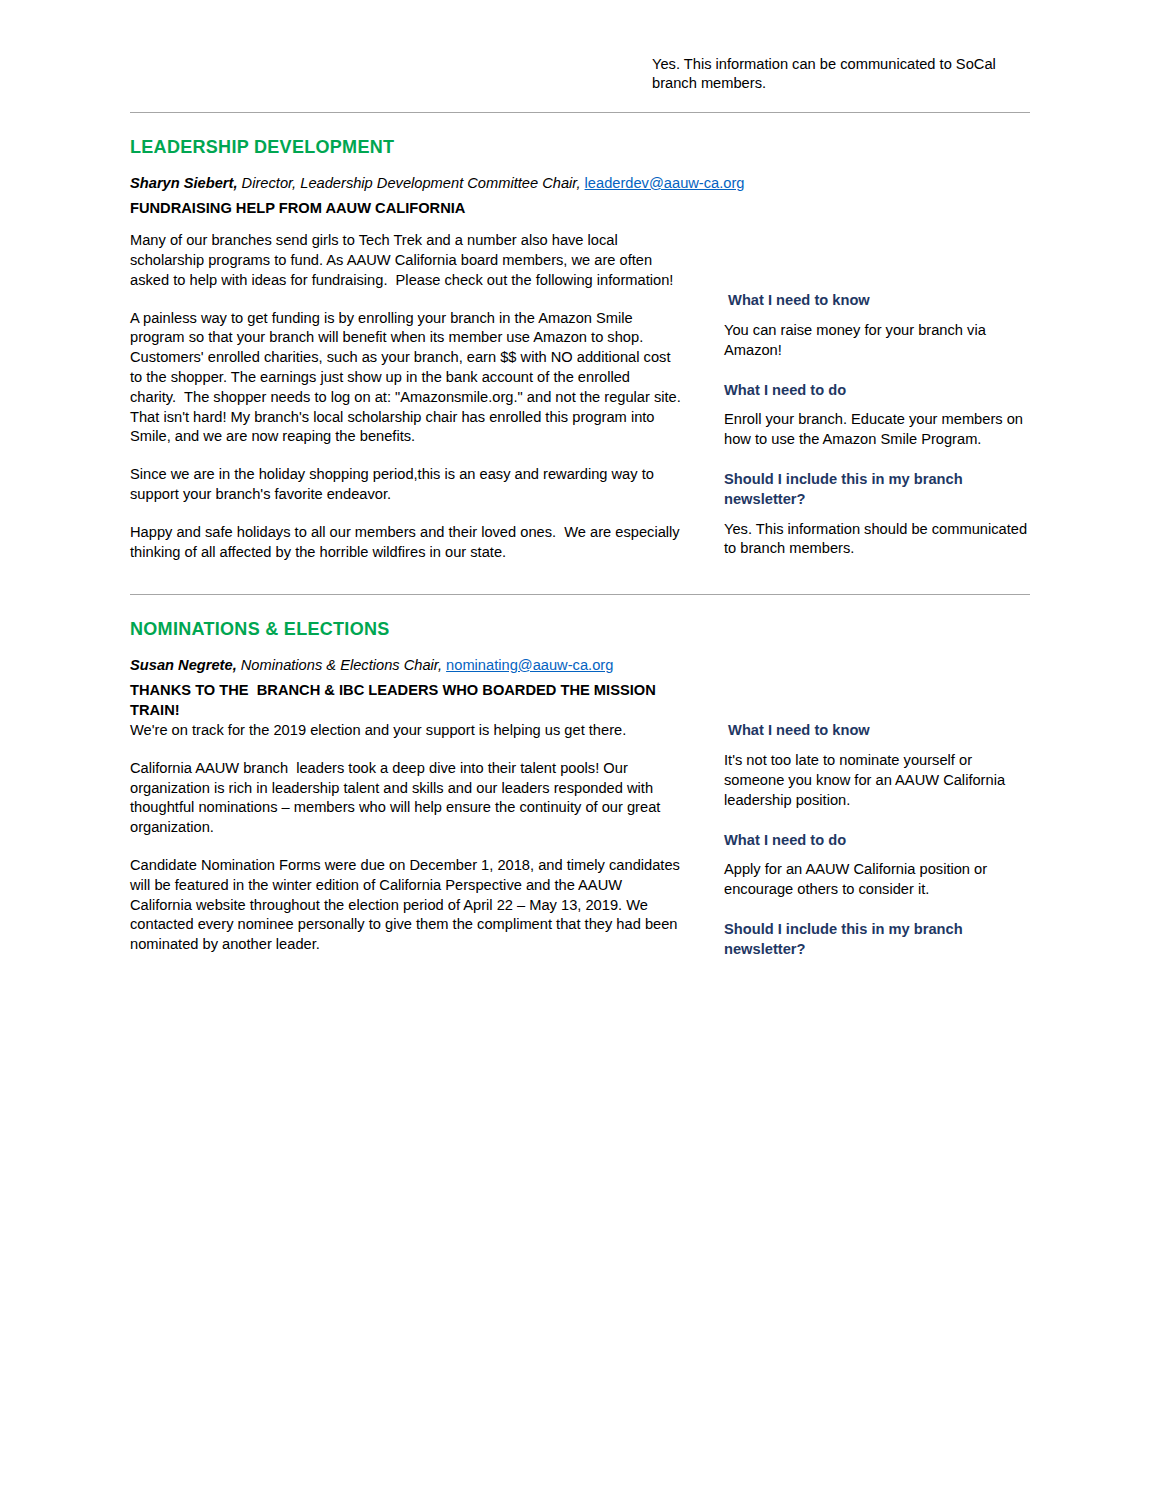Yes. This information can be communicated to SoCal branch members.
LEADERSHIP DEVELOPMENT
Sharyn Siebert, Director, Leadership Development Committee Chair, leaderdev@aauw-ca.org
FUNDRAISING HELP FROM AAUW CALIFORNIA
Many of our branches send girls to Tech Trek and a number also have local scholarship programs to fund. As AAUW California board members, we are often asked to help with ideas for fundraising. Please check out the following information!
A painless way to get funding is by enrolling your branch in the Amazon Smile program so that your branch will benefit when its member use Amazon to shop. Customers' enrolled charities, such as your branch, earn $$ with NO additional cost to the shopper. The earnings just show up in the bank account of the enrolled charity. The shopper needs to log on at: "Amazonsmile.org." and not the regular site. That isn't hard! My branch's local scholarship chair has enrolled this program into Smile, and we are now reaping the benefits.
Since we are in the holiday shopping period,this is an easy and rewarding way to support your branch's favorite endeavor.
Happy and safe holidays to all our members and their loved ones. We are especially thinking of all affected by the horrible wildfires in our state.
What I need to know
You can raise money for your branch via Amazon!
What I need to do
Enroll your branch. Educate your members on how to use the Amazon Smile Program.
Should I include this in my branch newsletter?
Yes. This information should be communicated to branch members.
NOMINATIONS & ELECTIONS
Susan Negrete, Nominations & Elections Chair, nominating@aauw-ca.org
THANKS TO THE BRANCH & IBC LEADERS WHO BOARDED THE MISSION TRAIN!
We're on track for the 2019 election and your support is helping us get there.
California AAUW branch leaders took a deep dive into their talent pools! Our organization is rich in leadership talent and skills and our leaders responded with thoughtful nominations – members who will help ensure the continuity of our great organization.
Candidate Nomination Forms were due on December 1, 2018, and timely candidates will be featured in the winter edition of California Perspective and the AAUW California website throughout the election period of April 22 – May 13, 2019. We contacted every nominee personally to give them the compliment that they had been nominated by another leader.
What I need to know
It's not too late to nominate yourself or someone you know for an AAUW California leadership position.
What I need to do
Apply for an AAUW California position or encourage others to consider it.
Should I include this in my branch newsletter?